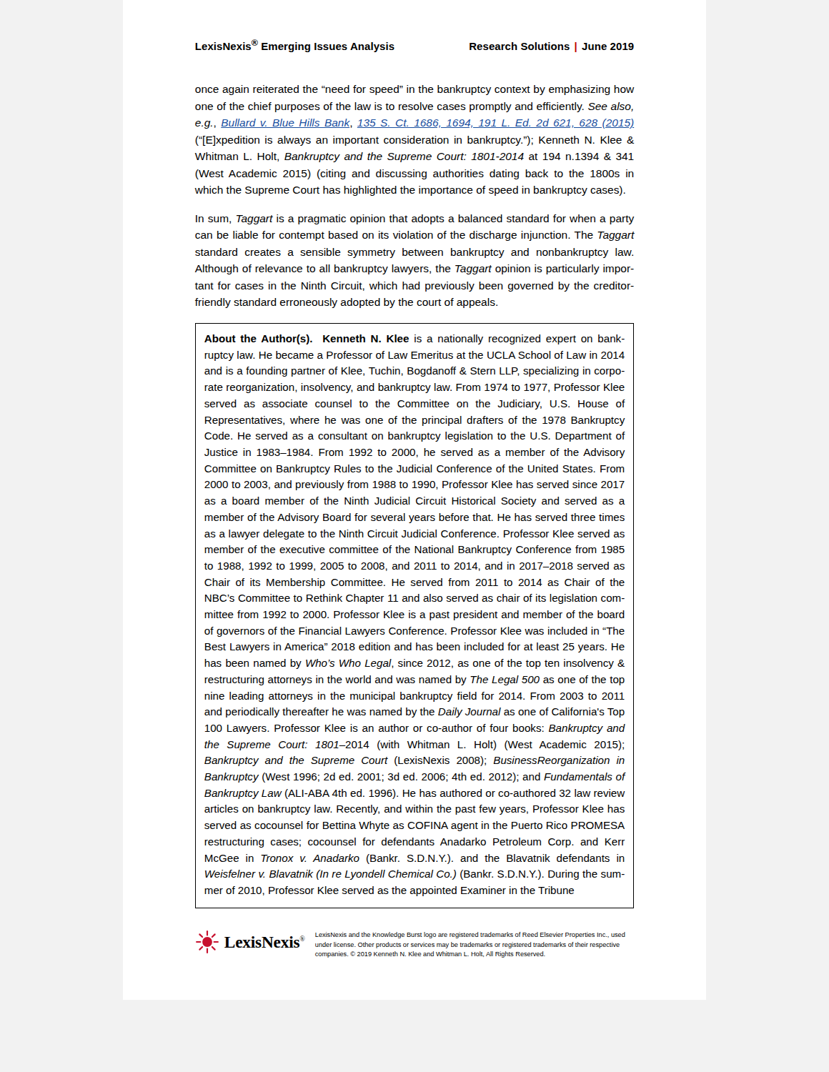LexisNexis® Emerging Issues Analysis
Research Solutions | June 2019
once again reiterated the “need for speed” in the bankruptcy context by emphasizing how one of the chief purposes of the law is to resolve cases promptly and efficiently. See also, e.g., Bullard v. Blue Hills Bank, 135 S. Ct. 1686, 1694, 191 L. Ed. 2d 621, 628 (2015) (“[E]xpedition is always an important consideration in bankruptcy.”); Kenneth N. Klee & Whitman L. Holt, Bankruptcy and the Supreme Court: 1801-2014 at 194 n.1394 & 341 (West Academic 2015) (citing and discussing authorities dating back to the 1800s in which the Supreme Court has highlighted the importance of speed in bankruptcy cases).
In sum, Taggart is a pragmatic opinion that adopts a balanced standard for when a party can be liable for contempt based on its violation of the discharge injunction. The Taggart standard creates a sensible symmetry between bankruptcy and nonbankruptcy law. Although of relevance to all bankruptcy lawyers, the Taggart opinion is particularly important for cases in the Ninth Circuit, which had previously been governed by the creditor-friendly standard erroneously adopted by the court of appeals.
About the Author(s). Kenneth N. Klee is a nationally recognized expert on bankruptcy law. He became a Professor of Law Emeritus at the UCLA School of Law in 2014 and is a founding partner of Klee, Tuchin, Bogdanoff & Stern LLP, specializing in corporate reorganization, insolvency, and bankruptcy law. From 1974 to 1977, Professor Klee served as associate counsel to the Committee on the Judiciary, U.S. House of Representatives, where he was one of the principal drafters of the 1978 Bankruptcy Code. He served as a consultant on bankruptcy legislation to the U.S. Department of Justice in 1983–1984. From 1992 to 2000, he served as a member of the Advisory Committee on Bankruptcy Rules to the Judicial Conference of the United States. From 2000 to 2003, and previously from 1988 to 1990, Professor Klee has served since 2017 as a board member of the Ninth Judicial Circuit Historical Society and served as a member of the Advisory Board for several years before that. He has served three times as a lawyer delegate to the Ninth Circuit Judicial Conference. Professor Klee served as member of the executive committee of the National Bankruptcy Conference from 1985 to 1988, 1992 to 1999, 2005 to 2008, and 2011 to 2014, and in 2017–2018 served as Chair of its Membership Committee. He served from 2011 to 2014 as Chair of the NBC’s Committee to Rethink Chapter 11 and also served as chair of its legislation committee from 1992 to 2000. Professor Klee is a past president and member of the board of governors of the Financial Lawyers Conference. Professor Klee was included in “The Best Lawyers in America” 2018 edition and has been included for at least 25 years. He has been named by Who’s Who Legal, since 2012, as one of the top ten insolvency & restructuring attorneys in the world and was named by The Legal 500 as one of the top nine leading attorneys in the municipal bankruptcy field for 2014. From 2003 to 2011 and periodically thereafter he was named by the Daily Journal as one of California's Top 100 Lawyers. Professor Klee is an author or co-author of four books: Bankruptcy and the Supreme Court: 1801–2014 (with Whitman L. Holt) (West Academic 2015); Bankruptcy and the Supreme Court (LexisNexis 2008); BusinessReorganization in Bankruptcy (West 1996; 2d ed. 2001; 3d ed. 2006; 4th ed. 2012); and Fundamentals of Bankruptcy Law (ALI-ABA 4th ed. 1996). He has authored or co-authored 32 law review articles on bankruptcy law. Recently, and within the past few years, Professor Klee has served as cocounsel for Bettina Whyte as COFINA agent in the Puerto Rico PROMESA restructuring cases; cocounsel for defendants Anadarko Petroleum Corp. and Kerr McGee in Tronox v. Anadarko (Bankr. S.D.N.Y.). and the Blavatnik defendants in Weisfelner v. Blavatnik (In re Lyondell Chemical Co.) (Bankr. S.D.N.Y.). During the summer of 2010, Professor Klee served as the appointed Examiner in the Tribune
LexisNexis®
LexisNexis and the Knowledge Burst logo are registered trademarks of Reed Elsevier Properties Inc., used under license. Other products or services may be trademarks or registered trademarks of their respective companies. © 2019 Kenneth N. Klee and Whitman L. Holt, All Rights Reserved.